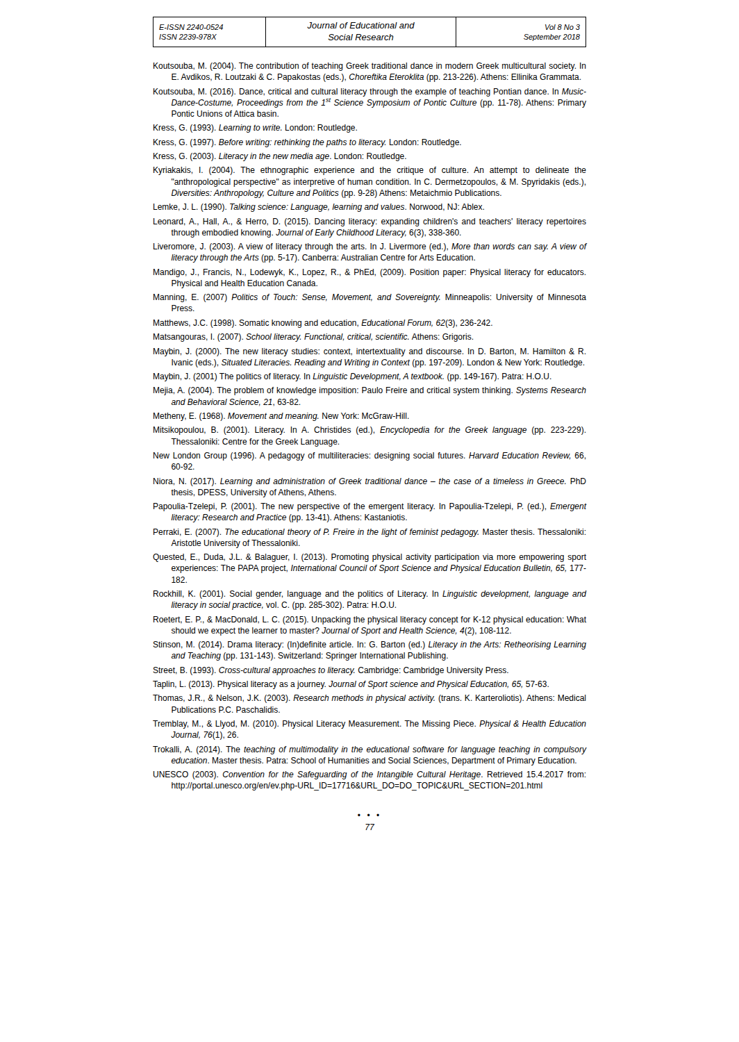| E-ISSN 2240-0524 ISSN 2239-978X | Journal of Educational and Social Research | Vol 8 No 3 September 2018 |
Koutsouba, M. (2004). The contribution of teaching Greek traditional dance in modern Greek multicultural society. In E. Avdikos, R. Loutzaki & C. Papakostas (eds.), Choreftika Eteroklita (pp. 213-226). Athens: Ellinika Grammata.
Koutsouba, M. (2016). Dance, critical and cultural literacy through the example of teaching Pontian dance. In Music-Dance-Costume, Proceedings from the 1st Science Symposium of Pontic Culture (pp. 11-78). Athens: Primary Pontic Unions of Attica basin.
Kress, G. (1993). Learning to write. London: Routledge.
Kress, G. (1997). Before writing: rethinking the paths to literacy. London: Routledge.
Kress, G. (2003). Literacy in the new media age. London: Routledge.
Kyriakakis, I. (2004). The ethnographic experience and the critique of culture. An attempt to delineate the "anthropological perspective" as interpretive of human condition. In C. Dermetzopoulos, & M. Spyridakis (eds.), Diversities: Anthropology, Culture and Politics (pp. 9-28) Athens: Metaichmio Publications.
Lemke, J. L. (1990). Talking science: Language, learning and values. Norwood, NJ: Ablex.
Leonard, A., Hall, A., & Herro, D. (2015). Dancing literacy: expanding children's and teachers' literacy repertoires through embodied knowing. Journal of Early Childhood Literacy, 6(3), 338-360.
Liveromore, J. (2003). A view of literacy through the arts. In J. Livermore (ed.), More than words can say. A view of literacy through the Arts (pp. 5-17). Canberra: Australian Centre for Arts Education.
Mandigo, J., Francis, N., Lodewyk, K., Lopez, R., & PhEd, (2009). Position paper: Physical literacy for educators. Physical and Health Education Canada.
Manning, E. (2007) Politics of Touch: Sense, Movement, and Sovereignty. Minneapolis: University of Minnesota Press.
Matthews, J.C. (1998). Somatic knowing and education, Educational Forum, 62(3), 236-242.
Matsangouras, I. (2007). School literacy. Functional, critical, scientific. Athens: Grigoris.
Maybin, J. (2000). The new literacy studies: context, intertextuality and discourse. In D. Barton, M. Hamilton & R. Ivanic (eds.), Situated Literacies. Reading and Writing in Context (pp. 197-209). London & New York: Routledge.
Maybin, J. (2001) The politics of literacy. In Linguistic Development, A textbook. (pp. 149-167). Patra: H.O.U.
Mejia, A. (2004). The problem of knowledge imposition: Paulo Freire and critical system thinking. Systems Research and Behavioral Science, 21, 63-82.
Metheny, E. (1968). Movement and meaning. New York: McGraw-Hill.
Mitsikopoulou, B. (2001). Literacy. In A. Christides (ed.), Encyclopedia for the Greek language (pp. 223-229). Thessaloniki: Centre for the Greek Language.
New London Group (1996). A pedagogy of multiliteracies: designing social futures. Harvard Education Review, 66, 60-92.
Niora, N. (2017). Learning and administration of Greek traditional dance – the case of a timeless in Greece. PhD thesis, DPESS, University of Athens, Athens.
Papoulia-Tzelepi, P. (2001). The new perspective of the emergent literacy. In Papoulia-Tzelepi, P. (ed.), Emergent literacy: Research and Practice (pp. 13-41). Athens: Kastaniotis.
Perraki, E. (2007). The educational theory of P. Freire in the light of feminist pedagogy. Master thesis. Thessaloniki: Aristotle University of Thessaloniki.
Quested, E., Duda, J.L. & Balaguer, I. (2013). Promoting physical activity participation via more empowering sport experiences: The PAPA project, International Council of Sport Science and Physical Education Bulletin, 65, 177-182.
Rockhill, K. (2001). Social gender, language and the politics of Literacy. In Linguistic development, language and literacy in social practice, vol. C. (pp. 285-302). Patra: H.O.U.
Roetert, E. P., & MacDonald, L. C. (2015). Unpacking the physical literacy concept for K-12 physical education: What should we expect the learner to master? Journal of Sport and Health Science, 4(2), 108-112.
Stinson, M. (2014). Drama literacy: (In)definite article. In: G. Barton (ed.) Literacy in the Arts: Retheorising Learning and Teaching (pp. 131-143). Switzerland: Springer International Publishing.
Street, B. (1993). Cross-cultural approaches to literacy. Cambridge: Cambridge University Press.
Taplin, L. (2013). Physical literacy as a journey. Journal of Sport science and Physical Education, 65, 57-63.
Thomas, J.R., & Nelson, J.K. (2003). Research methods in physical activity. (trans. K. Karteroliotis). Athens: Medical Publications P.C. Paschalidis.
Tremblay, M., & Llyod, M. (2010). Physical Literacy Measurement. The Missing Piece. Physical & Health Education Journal, 76(1), 26.
Trokalli, A. (2014). The teaching of multimodality in the educational software for language teaching in compulsory education. Master thesis. Patra: School of Humanities and Social Sciences, Department of Primary Education.
UNESCO (2003). Convention for the Safeguarding of the Intangible Cultural Heritage. Retrieved 15.4.2017 from: http://portal.unesco.org/en/ev.php-URL_ID=17716&URL_DO=DO_TOPIC&URL_SECTION=201.html
• • • 77